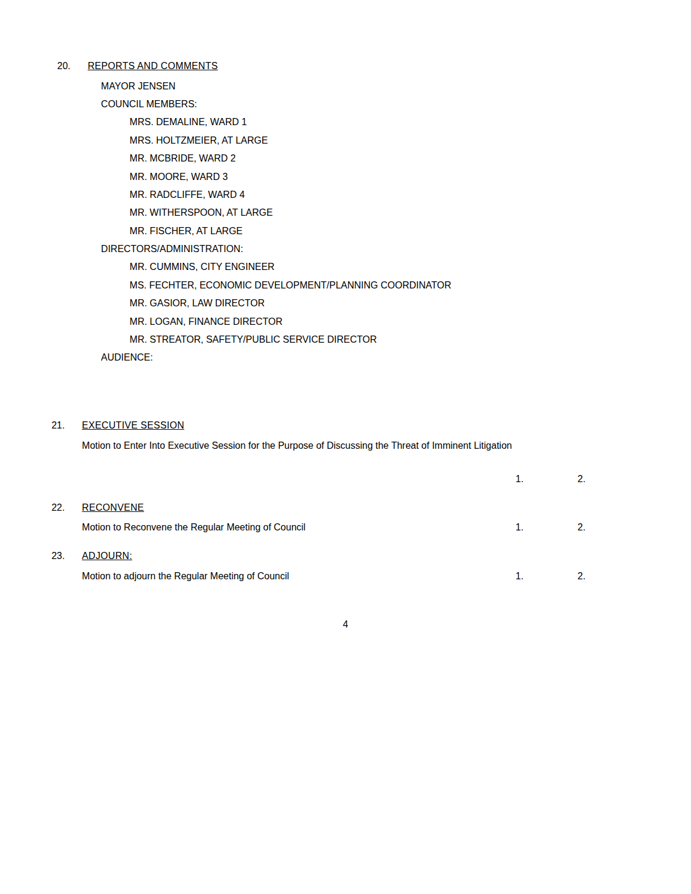20.
REPORTS AND COMMENTS
MAYOR JENSEN
COUNCIL MEMBERS:
MRS. DEMALINE, WARD 1
MRS. HOLTZMEIER, AT LARGE
MR. MCBRIDE, WARD 2
MR. MOORE, WARD 3
MR. RADCLIFFE, WARD 4
MR. WITHERSPOON, AT LARGE
MR. FISCHER, AT LARGE
DIRECTORS/ADMINISTRATION:
MR. CUMMINS, CITY ENGINEER
MS. FECHTER, ECONOMIC DEVELOPMENT/PLANNING COORDINATOR
MR. GASIOR, LAW DIRECTOR
MR. LOGAN, FINANCE DIRECTOR
MR. STREATOR, SAFETY/PUBLIC SERVICE DIRECTOR
AUDIENCE:
21.
EXECUTIVE SESSION
Motion to Enter Into Executive Session for the Purpose of Discussing the Threat of Imminent Litigation
1. 2.
22.
RECONVENE
Motion to Reconvene the Regular Meeting of Council
1. 2.
23.
ADJOURN:
Motion to adjourn the Regular Meeting of Council
1. 2.
4